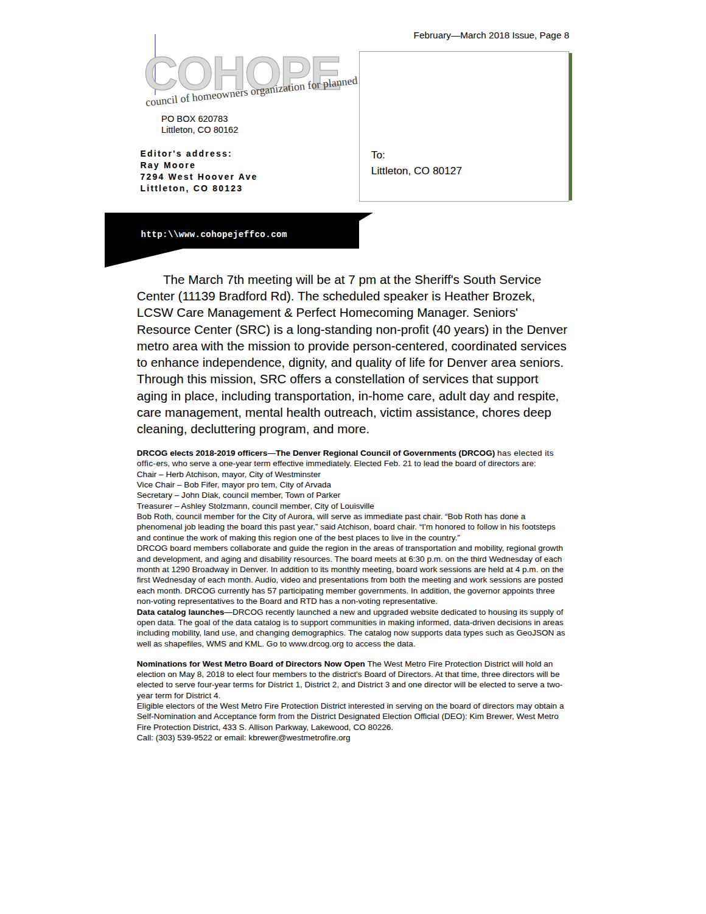February—March 2018 Issue, Page 8
COHOPE
council of homeowners organization for planned environment
PO BOX 620783
Littleton, CO 80162
Editor's address:
Ray Moore
7294 West Hoover Ave
Littleton, CO 80123
To:
Littleton, CO 80127
http:\\www.cohopejeffco.com
The March 7th meeting will be at 7 pm at the Sheriff's South Service Center (11139 Bradford Rd). The scheduled speaker is Heather Brozek, LCSW Care Management & Perfect Homecoming Manager. Seniors' Resource Center (SRC) is a long-standing non-profit (40 years) in the Denver metro area with the mission to provide person-centered, coordinated services to enhance independence, dignity, and quality of life for Denver area seniors. Through this mission, SRC offers a constellation of services that support aging in place, including transportation, in-home care, adult day and respite, care management, mental health outreach, victim assistance, chores deep cleaning, decluttering program, and more.
DRCOG elects 2018-2019 officers—The Denver Regional Council of Governments (DRCOG) has elected its offic-ers, who serve a one-year term effective immediately. Elected Feb. 21 to lead the board of directors are:
Chair – Herb Atchison, mayor, City of Westminster
Vice Chair – Bob Fifer, mayor pro tem, City of Arvada
Secretary – John Diak, council member, Town of Parker
Treasurer – Ashley Stolzmann, council member, City of Louisville
Bob Roth, council member for the City of Aurora, will serve as immediate past chair. “Bob Roth has done a phenomenal job leading the board this past year,” said Atchison, board chair. “I'm honored to follow in his footsteps and continue the work of making this region one of the best places to live in the country.”
DRCOG board members collaborate and guide the region in the areas of transportation and mobility, regional growth and development, and aging and disability resources. The board meets at 6:30 p.m. on the third Wednesday of each month at 1290 Broadway in Denver. In addition to its monthly meeting, board work sessions are held at 4 p.m. on the first Wednesday of each month. Audio, video and presentations from both the meeting and work sessions are posted each month. DRCOG currently has 57 participating member governments. In addition, the governor appoints three non-voting representatives to the Board and RTD has a non-voting representative.
Data catalog launches—DRCOG recently launched a new and upgraded website dedicated to housing its supply of open data. The goal of the data catalog is to support communities in making informed, data-driven decisions in areas including mobility, land use, and changing demographics. The catalog now supports data types such as GeoJSON as well as shapefiles, WMS and KML. Go to www.drcog.org to access the data.
Nominations for West Metro Board of Directors Now Open The West Metro Fire Protection District will hold an election on May 8, 2018 to elect four members to the district's Board of Directors. At that time, three directors will be elected to serve four-year terms for District 1, District 2, and District 3 and one director will be elected to serve a two-year term for District 4.
Eligible electors of the West Metro Fire Protection District interested in serving on the board of directors may obtain a Self-Nomination and Acceptance form from the District Designated Election Official (DEO): Kim Brewer, West Metro Fire Protection District, 433 S. Allison Parkway, Lakewood, CO 80226.
Call: (303) 539-9522 or email: kbrewer@westmetrofire.org